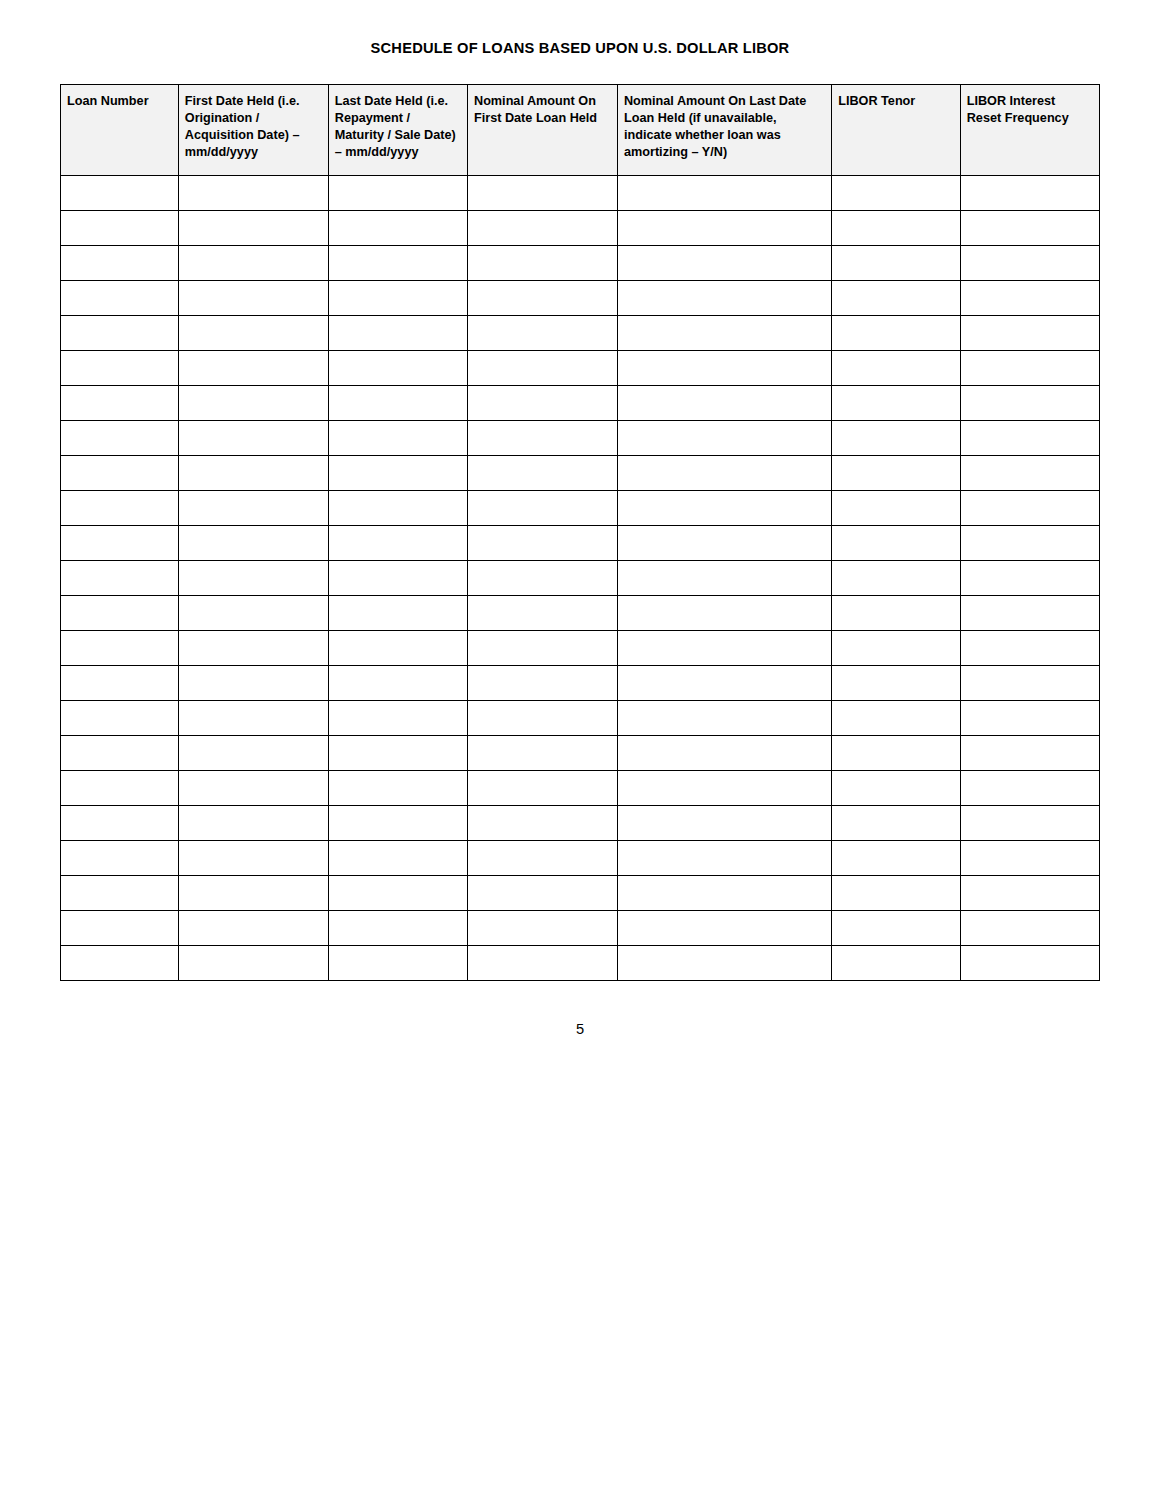SCHEDULE OF LOANS BASED UPON U.S. DOLLAR LIBOR
| Loan Number | First Date Held (i.e. Origination / Acquisition Date) – mm/dd/yyyy | Last Date Held (i.e. Repayment / Maturity / Sale Date) – mm/dd/yyyy | Nominal Amount On First Date Loan Held | Nominal Amount On Last Date Loan Held (if unavailable, indicate whether loan was amortizing – Y/N) | LIBOR Tenor | LIBOR Interest Reset Frequency |
| --- | --- | --- | --- | --- | --- | --- |
5